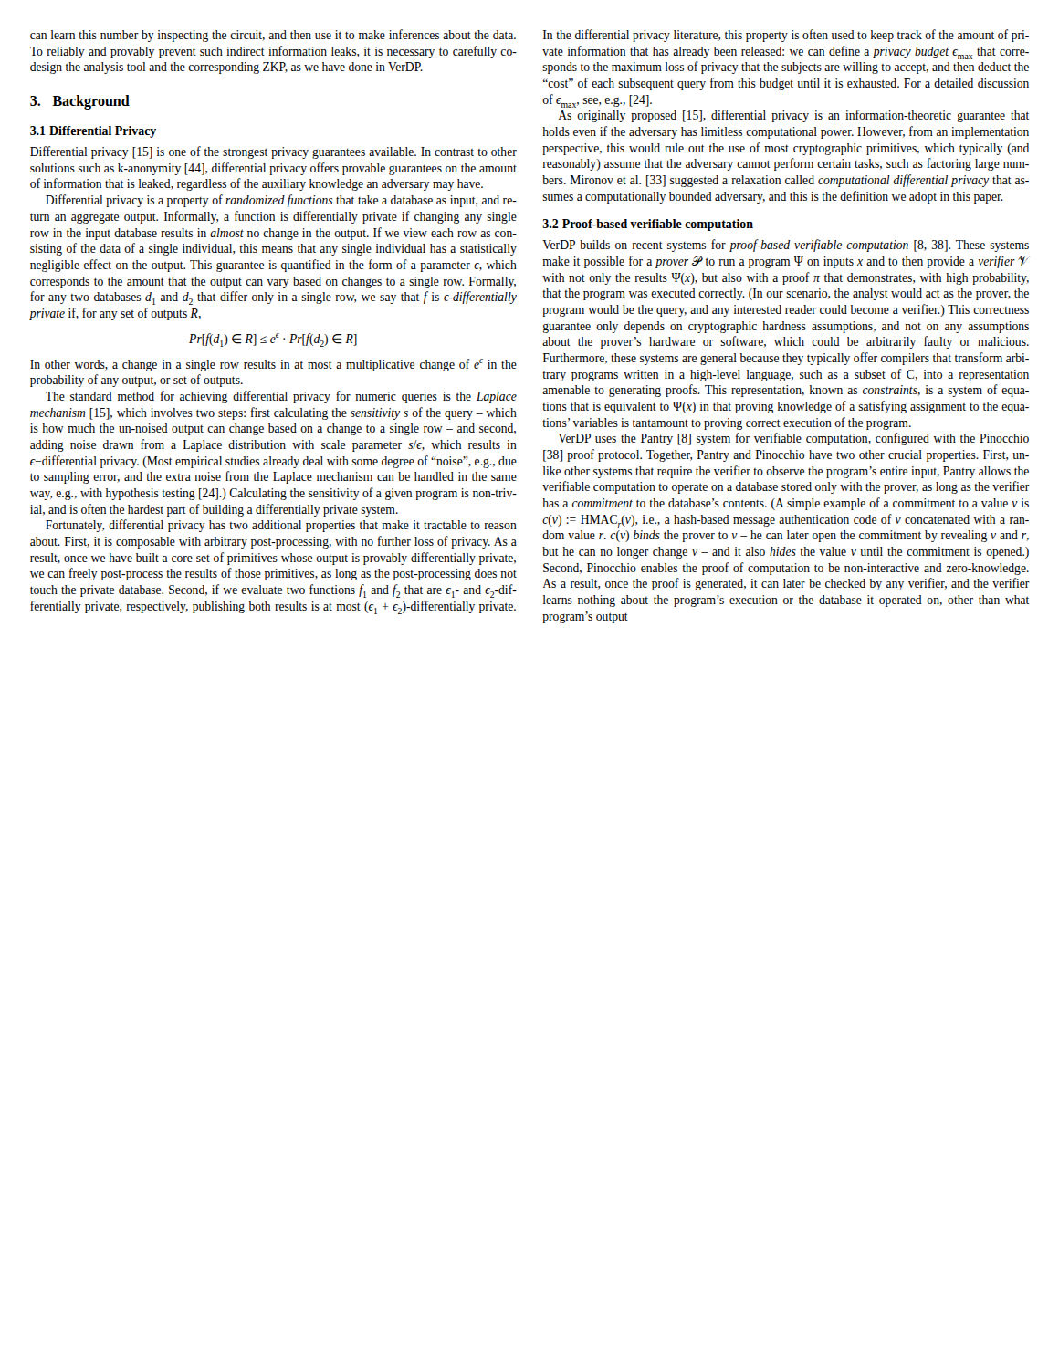can learn this number by inspecting the circuit, and then use it to make inferences about the data. To reliably and provably prevent such indirect information leaks, it is necessary to carefully co-design the analysis tool and the corresponding ZKP, as we have done in VerDP.
3. Background
3.1 Differential Privacy
Differential privacy [15] is one of the strongest privacy guarantees available. In contrast to other solutions such as k-anonymity [44], differential privacy offers provable guarantees on the amount of information that is leaked, regardless of the auxiliary knowledge an adversary may have.
Differential privacy is a property of randomized functions that take a database as input, and return an aggregate output. Informally, a function is differentially private if changing any single row in the input database results in almost no change in the output. If we view each row as consisting of the data of a single individual, this means that any single individual has a statistically negligible effect on the output. This guarantee is quantified in the form of a parameter ϵ, which corresponds to the amount that the output can vary based on changes to a single row. Formally, for any two databases d1 and d2 that differ only in a single row, we say that f is ϵ-differentially private if, for any set of outputs R,
Pr[f(d1) ∈ R] ≤ eϵ · Pr[f(d2) ∈ R]
In other words, a change in a single row results in at most a multiplicative change of eϵ in the probability of any output, or set of outputs.
The standard method for achieving differential privacy for numeric queries is the Laplace mechanism [15], which involves two steps: first calculating the sensitivity s of the query – which is how much the un-noised output can change based on a change to a single row – and second, adding noise drawn from a Laplace distribution with scale parameter s/ϵ, which results in ϵ−differential privacy. (Most empirical studies already deal with some degree of “noise”, e.g., due to sampling error, and the extra noise from the Laplace mechanism can be handled in the same way, e.g., with hypothesis testing [24].) Calculating the sensitivity of a given program is non-trivial, and is often the hardest part of building a differentially private system.
Fortunately, differential privacy has two additional properties that make it tractable to reason about. First, it is composable with arbitrary post-processing, with no further loss of privacy. As a result, once we have built a core set of primitives whose output is provably differentially private, we can freely post-process the results of those primitives, as long as the post-processing does not touch the private database. Second, if we evaluate two functions f1 and f2 that are ϵ1- and ϵ2-differentially private, respectively, publishing both results is at most (ϵ1 + ϵ2)-differentially private. In the differential privacy literature, this property is often used to keep track of the amount of private information that has already been released: we can define a privacy budget ϵmax that corresponds to the maximum loss of privacy that the subjects are willing to accept, and then deduct the “cost” of each subsequent query from this budget until it is exhausted. For a detailed discussion of ϵmax, see, e.g., [24].
As originally proposed [15], differential privacy is an information-theoretic guarantee that holds even if the adversary has limitless computational power. However, from an implementation perspective, this would rule out the use of most cryptographic primitives, which typically (and reasonably) assume that the adversary cannot perform certain tasks, such as factoring large numbers. Mironov et al. [33] suggested a relaxation called computational differential privacy that assumes a computationally bounded adversary, and this is the definition we adopt in this paper.
3.2 Proof-based verifiable computation
VerDP builds on recent systems for proof-based verifiable computation [8, 38]. These systems make it possible for a prover 𝒫 to run a program Ψ on inputs x and to then provide a verifier 𝒱 with not only the results Ψ(x), but also with a proof π that demonstrates, with high probability, that the program was executed correctly. (In our scenario, the analyst would act as the prover, the program would be the query, and any interested reader could become a verifier.) This correctness guarantee only depends on cryptographic hardness assumptions, and not on any assumptions about the prover’s hardware or software, which could be arbitrarily faulty or malicious. Furthermore, these systems are general because they typically offer compilers that transform arbitrary programs written in a high-level language, such as a subset of C, into a representation amenable to generating proofs. This representation, known as constraints, is a system of equations that is equivalent to Ψ(x) in that proving knowledge of a satisfying assignment to the equations’ variables is tantamount to proving correct execution of the program.
VerDP uses the Pantry [8] system for verifiable computation, configured with the Pinocchio [38] proof protocol. Together, Pantry and Pinocchio have two other crucial properties. First, unlike other systems that require the verifier to observe the program’s entire input, Pantry allows the verifiable computation to operate on a database stored only with the prover, as long as the verifier has a commitment to the database’s contents. (A simple example of a commitment to a value v is c(v) := HMACr(v), i.e., a hash-based message authentication code of v concatenated with a random value r. c(v) binds the prover to v – he can later open the commitment by revealing v and r, but he can no longer change v – and it also hides the value v until the commitment is opened.) Second, Pinocchio enables the proof of computation to be non-interactive and zero-knowledge. As a result, once the proof is generated, it can later be checked by any verifier, and the verifier learns nothing about the program’s execution or the database it operated on, other than what program’s output